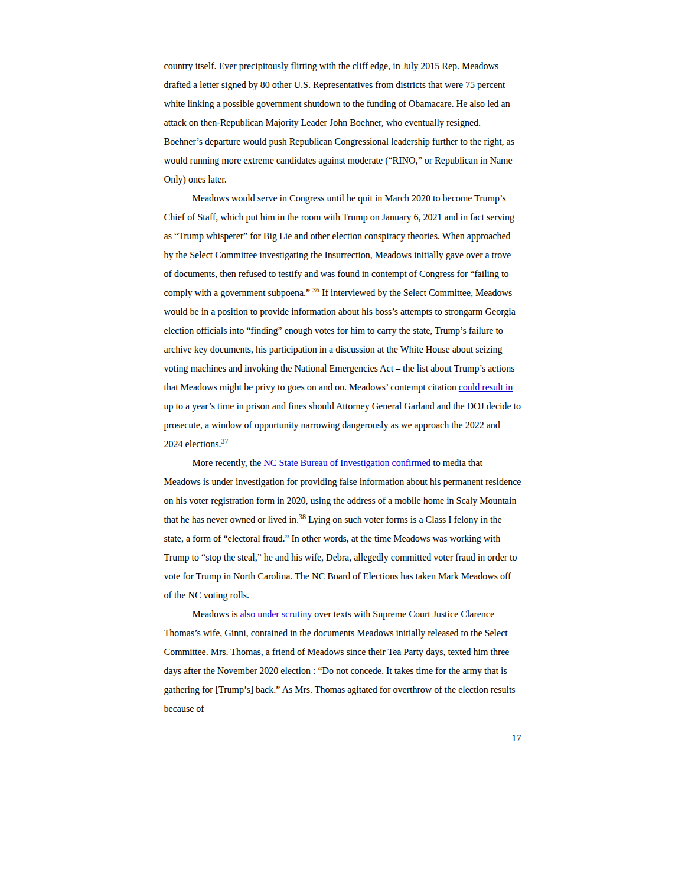country itself. Ever precipitously flirting with the cliff edge, in July 2015 Rep. Meadows drafted a letter signed by 80 other U.S. Representatives from districts that were 75 percent white linking a possible government shutdown to the funding of Obamacare. He also led an attack on then-Republican Majority Leader John Boehner, who eventually resigned. Boehner’s departure would push Republican Congressional leadership further to the right, as would running more extreme candidates against moderate (“RINO,” or Republican in Name Only) ones later.
Meadows would serve in Congress until he quit in March 2020 to become Trump’s Chief of Staff, which put him in the room with Trump on January 6, 2021 and in fact serving as “Trump whisperer” for Big Lie and other election conspiracy theories. When approached by the Select Committee investigating the Insurrection, Meadows initially gave over a trove of documents, then refused to testify and was found in contempt of Congress for “failing to comply with a government subpoena.” 36 If interviewed by the Select Committee, Meadows would be in a position to provide information about his boss’s attempts to strongarm Georgia election officials into “finding” enough votes for him to carry the state, Trump’s failure to archive key documents, his participation in a discussion at the White House about seizing voting machines and invoking the National Emergencies Act – the list about Trump’s actions that Meadows might be privy to goes on and on. Meadows’ contempt citation could result in up to a year’s time in prison and fines should Attorney General Garland and the DOJ decide to prosecute, a window of opportunity narrowing dangerously as we approach the 2022 and 2024 elections.37
More recently, the NC State Bureau of Investigation confirmed to media that Meadows is under investigation for providing false information about his permanent residence on his voter registration form in 2020, using the address of a mobile home in Scaly Mountain that he has never owned or lived in.38 Lying on such voter forms is a Class I felony in the state, a form of “electoral fraud.” In other words, at the time Meadows was working with Trump to “stop the steal,” he and his wife, Debra, allegedly committed voter fraud in order to vote for Trump in North Carolina. The NC Board of Elections has taken Mark Meadows off of the NC voting rolls.
Meadows is also under scrutiny over texts with Supreme Court Justice Clarence Thomas’s wife, Ginni, contained in the documents Meadows initially released to the Select Committee. Mrs. Thomas, a friend of Meadows since their Tea Party days, texted him three days after the November 2020 election : “Do not concede. It takes time for the army that is gathering for [Trump’s] back.” As Mrs. Thomas agitated for overthrow of the election results because of
17